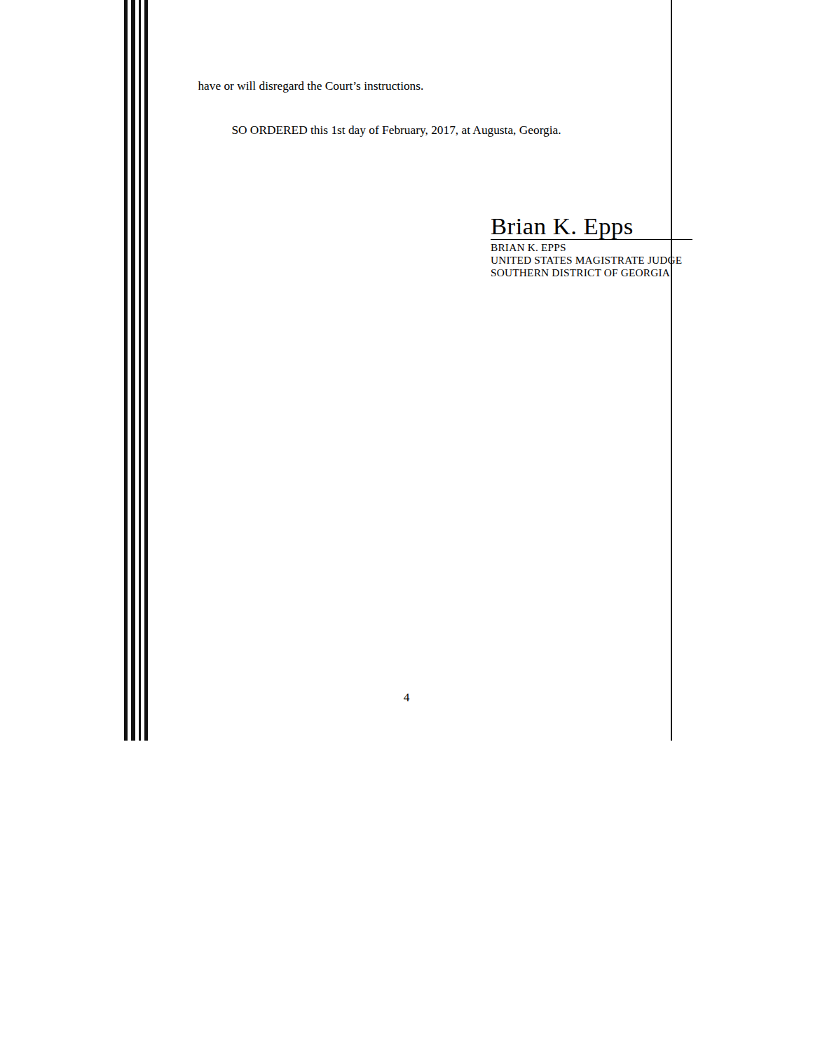have or will disregard the Court’s instructions.
SO ORDERED this 1st day of February, 2017, at Augusta, Georgia.
Brian K. Epps
BRIAN K. EPPS
UNITED STATES MAGISTRATE JUDGE
SOUTHERN DISTRICT OF GEORGIA
4